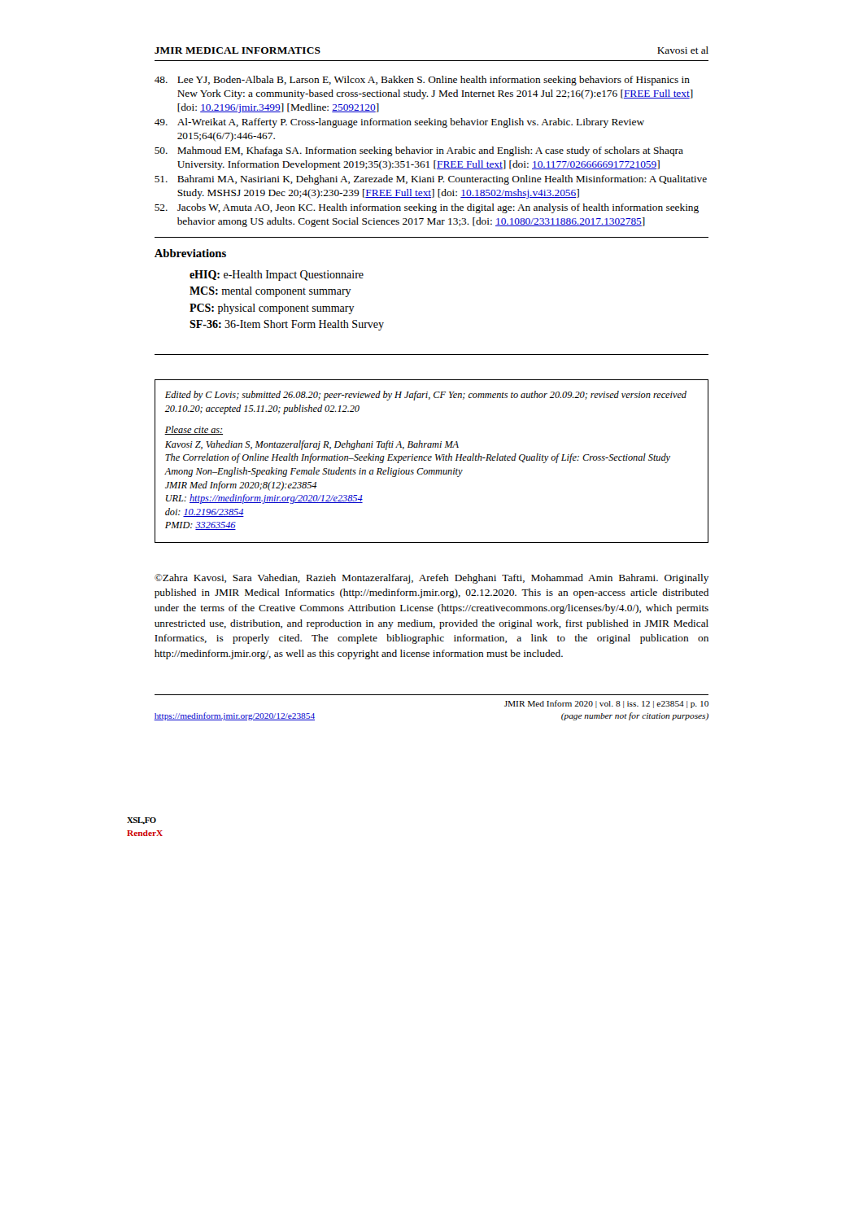JMIR MEDICAL INFORMATICS Kavosi et al
48. Lee YJ, Boden-Albala B, Larson E, Wilcox A, Bakken S. Online health information seeking behaviors of Hispanics in New York City: a community-based cross-sectional study. J Med Internet Res 2014 Jul 22;16(7):e176 [FREE Full text] [doi: 10.2196/jmir.3499] [Medline: 25092120]
49. Al-Wreikat A, Rafferty P. Cross-language information seeking behavior English vs. Arabic. Library Review 2015;64(6/7):446-467.
50. Mahmoud EM, Khafaga SA. Information seeking behavior in Arabic and English: A case study of scholars at Shaqra University. Information Development 2019;35(3):351-361 [FREE Full text] [doi: 10.1177/0266666917721059]
51. Bahrami MA, Nasiriani K, Dehghani A, Zarezade M, Kiani P. Counteracting Online Health Misinformation: A Qualitative Study. MSHSJ 2019 Dec 20;4(3):230-239 [FREE Full text] [doi: 10.18502/mshsj.v4i3.2056]
52. Jacobs W, Amuta AO, Jeon KC. Health information seeking in the digital age: An analysis of health information seeking behavior among US adults. Cogent Social Sciences 2017 Mar 13;3. [doi: 10.1080/23311886.2017.1302785]
Abbreviations
eHIQ: e-Health Impact Questionnaire
MCS: mental component summary
PCS: physical component summary
SF-36: 36-Item Short Form Health Survey
Edited by C Lovis; submitted 26.08.20; peer-reviewed by H Jafari, CF Yen; comments to author 20.09.20; revised version received 20.10.20; accepted 15.11.20; published 02.12.20
Please cite as:
Kavosi Z, Vahedian S, Montazeralfaraj R, Dehghani Tafti A, Bahrami MA
The Correlation of Online Health Information–Seeking Experience With Health-Related Quality of Life: Cross-Sectional Study Among Non–English-Speaking Female Students in a Religious Community
JMIR Med Inform 2020;8(12):e23854
URL: https://medinform.jmir.org/2020/12/e23854
doi: 10.2196/23854
PMID: 33263546
©Zahra Kavosi, Sara Vahedian, Razieh Montazeralfaraj, Arefeh Dehghani Tafti, Mohammad Amin Bahrami. Originally published in JMIR Medical Informatics (http://medinform.jmir.org), 02.12.2020. This is an open-access article distributed under the terms of the Creative Commons Attribution License (https://creativecommons.org/licenses/by/4.0/), which permits unrestricted use, distribution, and reproduction in any medium, provided the original work, first published in JMIR Medical Informatics, is properly cited. The complete bibliographic information, a link to the original publication on http://medinform.jmir.org/, as well as this copyright and license information must be included.
https://medinform.jmir.org/2020/12/e23854 JMIR Med Inform 2020 | vol. 8 | iss. 12 | e23854 | p. 10
(page number not for citation purposes)
XSL•FO
RenderX